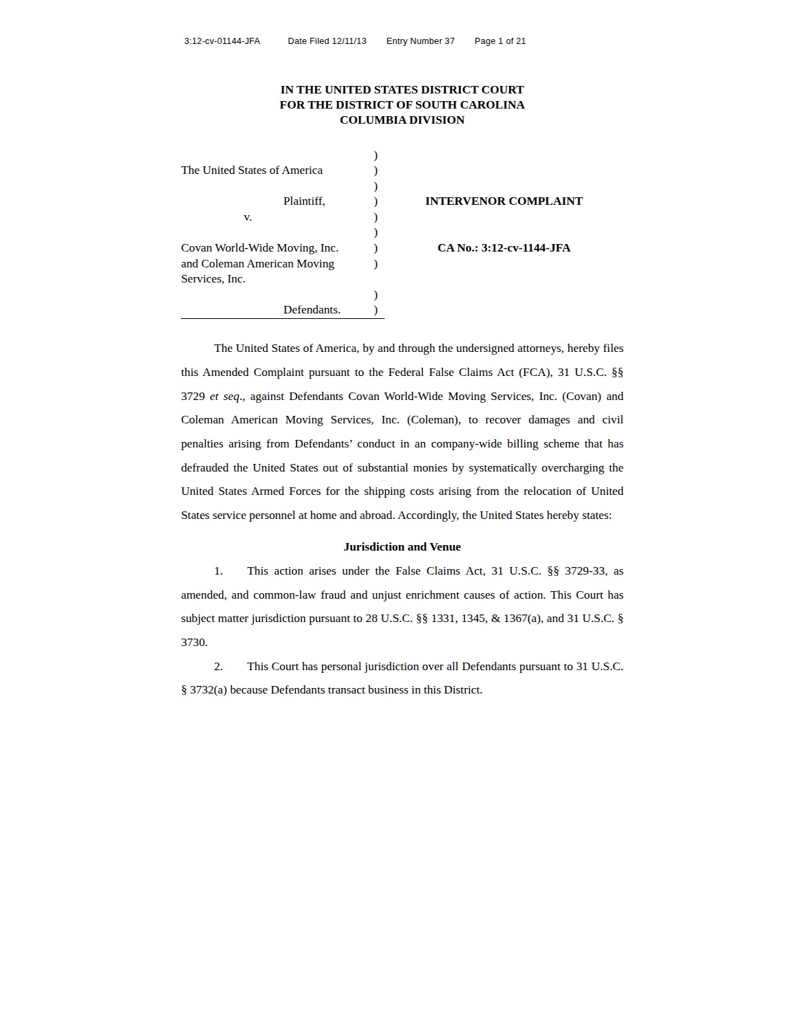3:12-cv-01144-JFA Date Filed 12/11/13 Entry Number 37 Page 1 of 21
IN THE UNITED STATES DISTRICT COURT
FOR THE DISTRICT OF SOUTH CAROLINA
COLUMBIA DIVISION
| | ) | |
| The United States of America | ) | |
| | ) | |
| Plaintiff, | ) | INTERVENOR COMPLAINT |
| v. | ) | |
| | ) | |
| Covan World-Wide Moving, Inc. | ) | CA No.: 3:12-cv-1144-JFA |
| and Coleman American Moving Services, Inc. | ) | |
| | ) | |
| Defendants. | ) | |
The United States of America, by and through the undersigned attorneys, hereby files this Amended Complaint pursuant to the Federal False Claims Act (FCA), 31 U.S.C. §§ 3729 et seq., against Defendants Covan World-Wide Moving Services, Inc. (Covan) and Coleman American Moving Services, Inc. (Coleman), to recover damages and civil penalties arising from Defendants’ conduct in an company-wide billing scheme that has defrauded the United States out of substantial monies by systematically overcharging the United States Armed Forces for the shipping costs arising from the relocation of United States service personnel at home and abroad. Accordingly, the United States hereby states:
Jurisdiction and Venue
1. This action arises under the False Claims Act, 31 U.S.C. §§ 3729-33, as amended, and common-law fraud and unjust enrichment causes of action. This Court has subject matter jurisdiction pursuant to 28 U.S.C. §§ 1331, 1345, & 1367(a), and 31 U.S.C. § 3730.
2. This Court has personal jurisdiction over all Defendants pursuant to 31 U.S.C. § 3732(a) because Defendants transact business in this District.